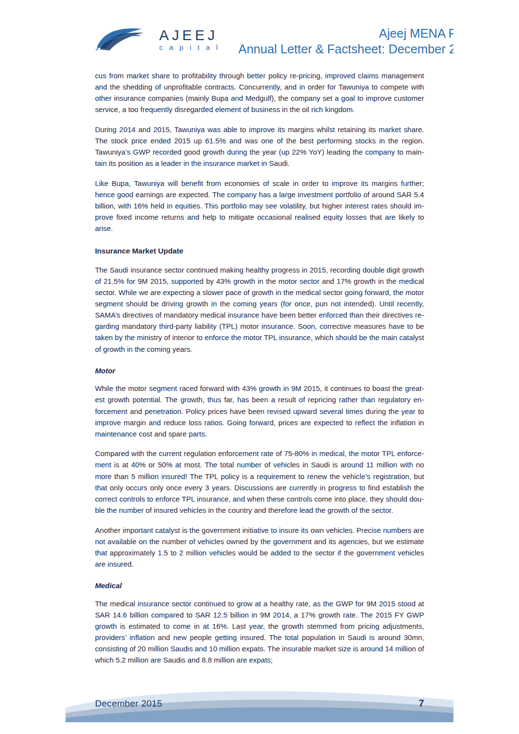AJEEJ
c a p i t a l
Ajeej MENA Fund Annual Letter & Factsheet: December 2015
cus from market share to profitability through better policy re-pricing, improved claims management and the shedding of unprofitable contracts. Concurrently, and in order for Tawuniya to compete with other insurance companies (mainly Bupa and Medgulf), the company set a goal to improve customer service, a too frequently disregarded element of business in the oil rich kingdom.
During 2014 and 2015, Tawuniya was able to improve its margins whilst retaining its market share. The stock price ended 2015 up 61.5% and was one of the best performing stocks in the region. Tawuniya’s GWP recorded good growth during the year (up 22% YoY) leading the company to maintain its position as a leader in the insurance market in Saudi.
Like Bupa, Tawuniya will benefit from economies of scale in order to improve its margins further; hence good earnings are expected. The company has a large investment portfolio of around SAR 5.4 billion, with 16% held in equities. This portfolio may see volatility, but higher interest rates should improve fixed income returns and help to mitigate occasional realised equity losses that are likely to arise.
Insurance Market Update
The Saudi insurance sector continued making healthy progress in 2015, recording double digit growth of 21.5% for 9M 2015, supported by 43% growth in the motor sector and 17% growth in the medical sector. While we are expecting a slower pace of growth in the medical sector going forward, the motor segment should be driving growth in the coming years (for once, pun not intended). Until recently, SAMA’s directives of mandatory medical insurance have been better enforced than their directives regarding mandatory third-party liability (TPL) motor insurance. Soon, corrective measures have to be taken by the ministry of interior to enforce the motor TPL insurance, which should be the main catalyst of growth in the coming years.
Motor
While the motor segment raced forward with 43% growth in 9M 2015, it continues to boast the greatest growth potential. The growth, thus far, has been a result of repricing rather than regulatory enforcement and penetration. Policy prices have been revised upward several times during the year to improve margin and reduce loss ratios. Going forward, prices are expected to reflect the inflation in maintenance cost and spare parts.
Compared with the current regulation enforcement rate of 75-80% in medical, the motor TPL enforcement is at 40% or 50% at most. The total number of vehicles in Saudi is around 11 million with no more than 5 million insured! The TPL policy is a requirement to renew the vehicle’s registration, but that only occurs only once every 3 years. Discussions are currently in progress to find establish the correct controls to enforce TPL insurance, and when these controls come into place, they should double the number of insured vehicles in the country and therefore lead the growth of the sector.
Another important catalyst is the government initiative to insure its own vehicles. Precise numbers are not available on the number of vehicles owned by the government and its agencies, but we estimate that approximately 1.5 to 2 million vehicles would be added to the sector if the government vehicles are insured.
Medical
The medical insurance sector continued to grow at a healthy rate, as the GWP for 9M 2015 stood at SAR 14.6 billion compared to SAR 12.5 billion in 9M 2014, a 17% growth rate. The 2015 FY GWP growth is estimated to come in at 16%. Last year, the growth stemmed from pricing adjustments, providers’ inflation and new people getting insured. The total population in Saudi is around 30mn, consisting of 20 million Saudis and 10 million expats. The insurable market size is around 14 million of which 5.2 million are Saudis and 8.8 million are expats;
December 2015
7